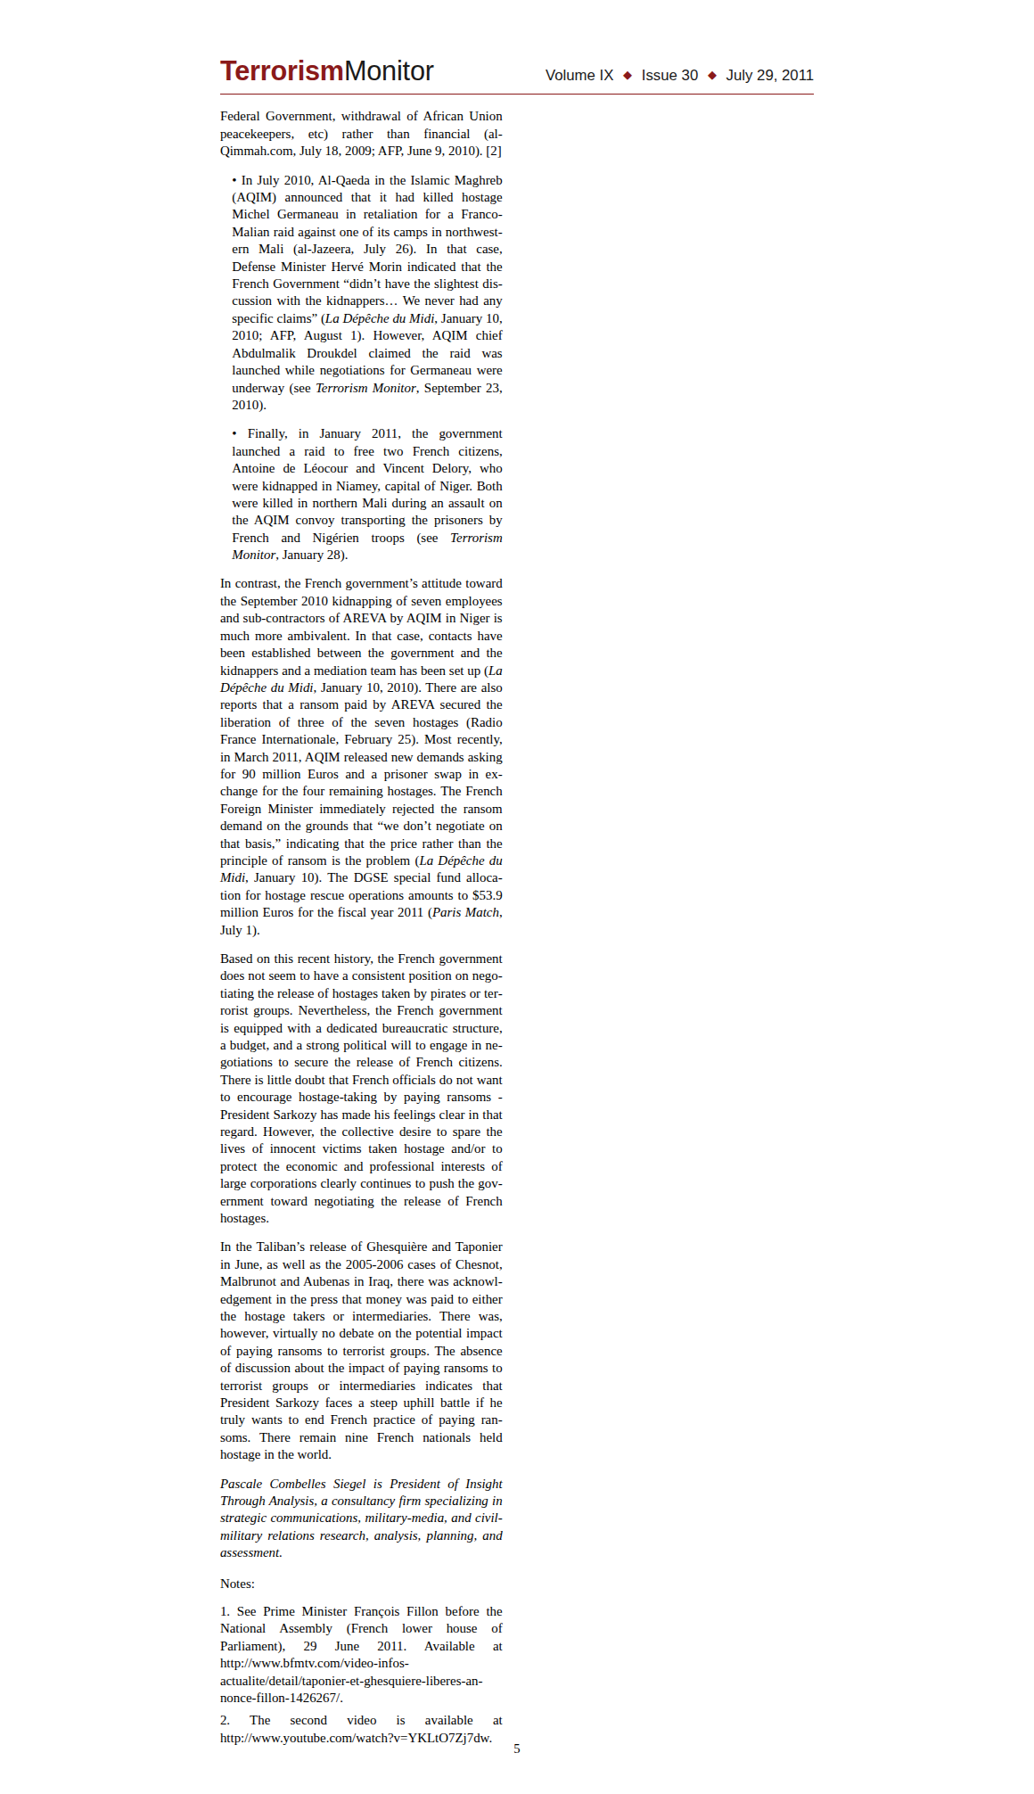Terrorism Monitor
Volume IX ◆ Issue 30 ◆ July 29, 2011
Federal Government, withdrawal of African Union peacekeepers, etc) rather than financial (al-Qimmah.com, July 18, 2009; AFP, June 9, 2010). [2]
• In July 2010, Al-Qaeda in the Islamic Maghreb (AQIM) announced that it had killed hostage Michel Germaneau in retaliation for a Franco-Malian raid against one of its camps in northwestern Mali (al-Jazeera, July 26). In that case, Defense Minister Hervé Morin indicated that the French Government “didn’t have the slightest discussion with the kidnappers… We never had any specific claims” (La Dépêche du Midi, January 10, 2010; AFP, August 1). However, AQIM chief Abdulmalik Droukdel claimed the raid was launched while negotiations for Germaneau were underway (see Terrorism Monitor, September 23, 2010).
• Finally, in January 2011, the government launched a raid to free two French citizens, Antoine de Léocour and Vincent Delory, who were kidnapped in Niamey, capital of Niger. Both were killed in northern Mali during an assault on the AQIM convoy transporting the prisoners by French and Nigérien troops (see Terrorism Monitor, January 28).
In contrast, the French government’s attitude toward the September 2010 kidnapping of seven employees and sub-contractors of AREVA by AQIM in Niger is much more ambivalent. In that case, contacts have been established between the government and the kidnappers and a mediation team has been set up (La Dépêche du Midi, January 10, 2010). There are also reports that a ransom paid by AREVA secured the liberation of three of the seven hostages (Radio France Internationale, February 25). Most recently, in March 2011, AQIM released new demands asking for 90 million Euros and a prisoner swap in exchange for the four remaining hostages. The French Foreign Minister immediately rejected the ransom demand on the grounds that “we don’t negotiate on that basis,” indicating that the price rather than the principle of ransom is the problem (La Dépêche du Midi, January 10). The DGSE special fund allocation for hostage rescue operations amounts to $53.9 million Euros for the fiscal year 2011 (Paris Match, July 1).
Based on this recent history, the French government does not seem to have a consistent position on negotiating the release of hostages taken by pirates or terrorist groups. Nevertheless, the French government is equipped with a dedicated bureaucratic structure, a budget, and a strong political will to engage in negotiations to secure the release of French citizens. There is little doubt that French officials do not want to encourage hostage-taking by paying ransoms - President Sarkozy has made his feelings clear in that regard. However, the collective desire to spare the lives of innocent victims taken hostage and/or to protect the economic and professional interests of large corporations clearly continues to push the government toward negotiating the release of French hostages.
In the Taliban’s release of Ghesquière and Taponier in June, as well as the 2005-2006 cases of Chesnot, Malbrunot and Aubenas in Iraq, there was acknowledgement in the press that money was paid to either the hostage takers or intermediaries. There was, however, virtually no debate on the potential impact of paying ransoms to terrorist groups. The absence of discussion about the impact of paying ransoms to terrorist groups or intermediaries indicates that President Sarkozy faces a steep uphill battle if he truly wants to end French practice of paying ransoms. There remain nine French nationals held hostage in the world.
Pascale Combelles Siegel is President of Insight Through Analysis, a consultancy firm specializing in strategic communications, military-media, and civil-military relations research, analysis, planning, and assessment.
Notes:
1. See Prime Minister François Fillon before the National Assembly (French lower house of Parliament), 29 June 2011. Available at http://www.bfmtv.com/video-infos-actualite/detail/taponier-et-ghesquiere-liberes-annonce-fillon-1426267/.
2. The second video is available at http://www.youtube.com/watch?v=YKLtO7Zj7dw.
5